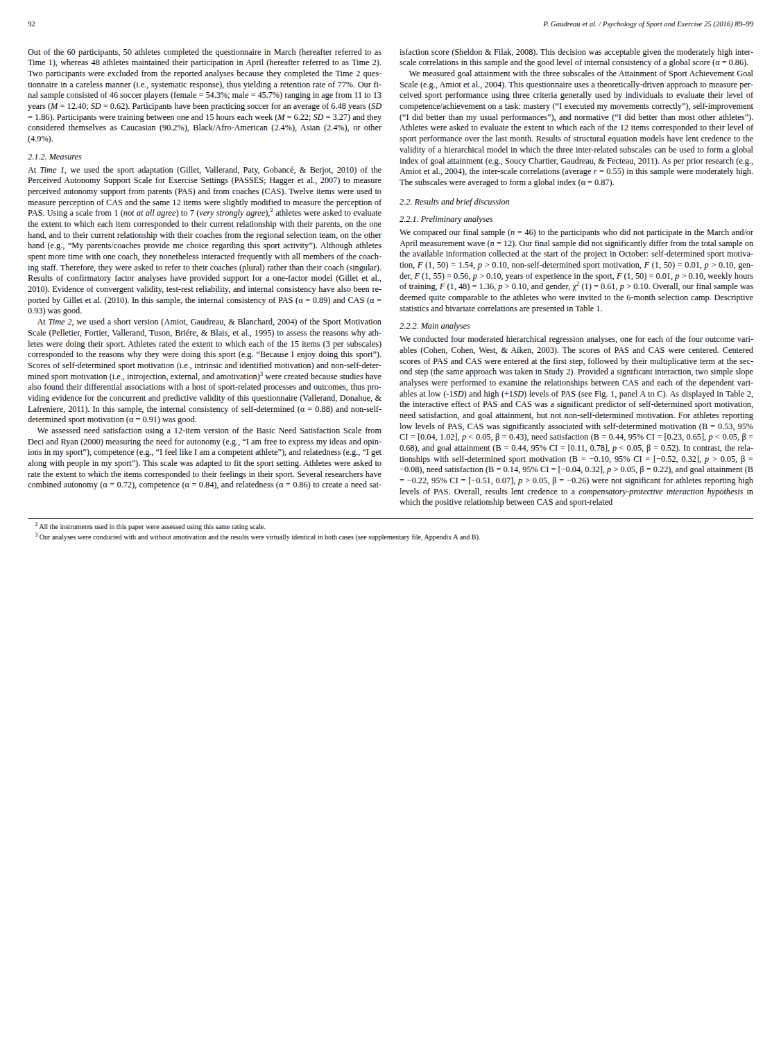92 P. Gaudreau et al. / Psychology of Sport and Exercise 25 (2016) 89–99
Out of the 60 participants, 50 athletes completed the questionnaire in March (hereafter referred to as Time 1), whereas 48 athletes maintained their participation in April (hereafter referred to as Time 2). Two participants were excluded from the reported analyses because they completed the Time 2 questionnaire in a careless manner (i.e., systematic response), thus yielding a retention rate of 77%. Our final sample consisted of 46 soccer players (female = 54.3%; male = 45.7%) ranging in age from 11 to 13 years (M = 12.40; SD = 0.62). Participants have been practicing soccer for an average of 6.48 years (SD = 1.86). Participants were training between one and 15 hours each week (M = 6.22; SD = 3.27) and they considered themselves as Caucasian (90.2%), Black/Afro-American (2.4%), Asian (2.4%), or other (4.9%).
2.1.2. Measures
At Time 1, we used the sport adaptation (Gillet, Vallerand, Paty, Gobancé, & Berjot, 2010) of the Perceived Autonomy Support Scale for Exercise Settings (PASSES; Hagger et al., 2007) to measure perceived autonomy support from parents (PAS) and from coaches (CAS). Twelve items were used to measure perception of CAS and the same 12 items were slightly modified to measure the perception of PAS. Using a scale from 1 (not at all agree) to 7 (very strongly agree),2 athletes were asked to evaluate the extent to which each item corresponded to their current relationship with their parents, on the one hand, and to their current relationship with their coaches from the regional selection team, on the other hand (e.g., “My parents/coaches provide me choice regarding this sport activity”). Although athletes spent more time with one coach, they nonetheless interacted frequently with all members of the coaching staff. Therefore, they were asked to refer to their coaches (plural) rather than their coach (singular). Results of confirmatory factor analyses have provided support for a one-factor model (Gillet et al., 2010). Evidence of convergent validity, test-rest reliability, and internal consistency have also been reported by Gillet et al. (2010). In this sample, the internal consistency of PAS (α = 0.89) and CAS (α = 0.93) was good.
At Time 2, we used a short version (Amiot, Gaudreau, & Blanchard, 2004) of the Sport Motivation Scale (Pelletier, Fortier, Vallerand, Tuson, Briére, & Blais, et al., 1995) to assess the reasons why athletes were doing their sport. Athletes rated the extent to which each of the 15 items (3 per subscales) corresponded to the reasons why they were doing this sport (e.g. “Because I enjoy doing this sport”). Scores of self-determined sport motivation (i.e., intrinsic and identified motivation) and non-self-determined sport motivation (i.e., introjection, external, and amotivation)3 were created because studies have also found their differential associations with a host of sport-related processes and outcomes, thus providing evidence for the concurrent and predictive validity of this questionnaire (Vallerand, Donahue, & Lafreniere, 2011). In this sample, the internal consistency of self-determined (α = 0.88) and non-self-determined sport motivation (α = 0.91) was good.
We assessed need satisfaction using a 12-item version of the Basic Need Satisfaction Scale from Deci and Ryan (2000) measuring the need for autonomy (e.g., “I am free to express my ideas and opinions in my sport”), competence (e.g., “I feel like I am a competent athlete”), and relatedness (e.g., “I get along with people in my sport”). This scale was adapted to fit the sport setting. Athletes were asked to rate the extent to which the items corresponded to their feelings in their sport. Several researchers have combined autonomy (α = 0.72), competence (α = 0.84), and relatedness (α = 0.86) to create a need satisfaction score (Sheldon & Filak, 2008). This decision was acceptable given the moderately high inter-scale correlations in this sample and the good level of internal consistency of a global score (α = 0.86).
We measured goal attainment with the three subscales of the Attainment of Sport Achievement Goal Scale (e.g., Amiot et al., 2004). This questionnaire uses a theoretically-driven approach to measure perceived sport performance using three criteria generally used by individuals to evaluate their level of competence/achievement on a task: mastery (“I executed my movements correctly”), self-improvement (“I did better than my usual performances”), and normative (“I did better than most other athletes”). Athletes were asked to evaluate the extent to which each of the 12 items corresponded to their level of sport performance over the last month. Results of structural equation models have lent credence to the validity of a hierarchical model in which the three inter-related subscales can be used to form a global index of goal attainment (e.g., Soucy Chartier, Gaudreau, & Fecteau, 2011). As per prior research (e.g., Amiot et al., 2004), the inter-scale correlations (average r = 0.55) in this sample were moderately high. The subscales were averaged to form a global index (α = 0.87).
2.2. Results and brief discussion
2.2.1. Preliminary analyses
We compared our final sample (n = 46) to the participants who did not participate in the March and/or April measurement wave (n = 12). Our final sample did not significantly differ from the total sample on the available information collected at the start of the project in October: self-determined sport motivation, F (1, 50) = 1.54, p > 0.10, non-self-determined sport motivation, F (1, 50) = 0.01, p > 0.10, gender, F (1, 55) = 0.56, p > 0.10, years of experience in the sport, F (1, 50) = 0.01, p > 0.10, weekly hours of training, F (1, 48) = 1.36, p > 0.10, and gender, χ2 (1) = 0.61, p > 0.10. Overall, our final sample was deemed quite comparable to the athletes who were invited to the 6-month selection camp. Descriptive statistics and bivariate correlations are presented in Table 1.
2.2.2. Main analyses
We conducted four moderated hierarchical regression analyses, one for each of the four outcome variables (Cohen, Cohen, West, & Aiken, 2003). The scores of PAS and CAS were centered. Centered scores of PAS and CAS were entered at the first step, followed by their multiplicative term at the second step (the same approach was taken in Study 2). Provided a significant interaction, two simple slope analyses were performed to examine the relationships between CAS and each of the dependent variables at low (-1SD) and high (+1SD) levels of PAS (see Fig. 1, panel A to C). As displayed in Table 2, the interactive effect of PAS and CAS was a significant predictor of self-determined sport motivation, need satisfaction, and goal attainment, but not non-self-determined motivation. For athletes reporting low levels of PAS, CAS was significantly associated with self-determined motivation (B = 0.53, 95% CI = [0.04, 1.02], p < 0.05, β = 0.43), need satisfaction (B = 0.44, 95% CI = [0.23, 0.65], p < 0.05, β = 0.68), and goal attainment (B = 0.44, 95% CI = [0.11, 0.78], p < 0.05, β = 0.52). In contrast, the relationships with self-determined sport motivation (B = −0.10, 95% CI = [−0.52, 0.32], p > 0.05, β = −0.08), need satisfaction (B = 0.14, 95% CI = [−0.04, 0.32], p > 0.05, β = 0.22), and goal attainment (B = −0.22, 95% CI = [−0.51, 0.07], p > 0.05, β = −0.26) were not significant for athletes reporting high levels of PAS. Overall, results lent credence to a compensatory-protective interaction hypothesis in which the positive relationship between CAS and sport-related
2 All the instruments used in this paper were assessed using this same rating scale.
3 Our analyses were conducted with and without amotivation and the results were virtually identical in both cases (see supplementary file, Appendix A and B).